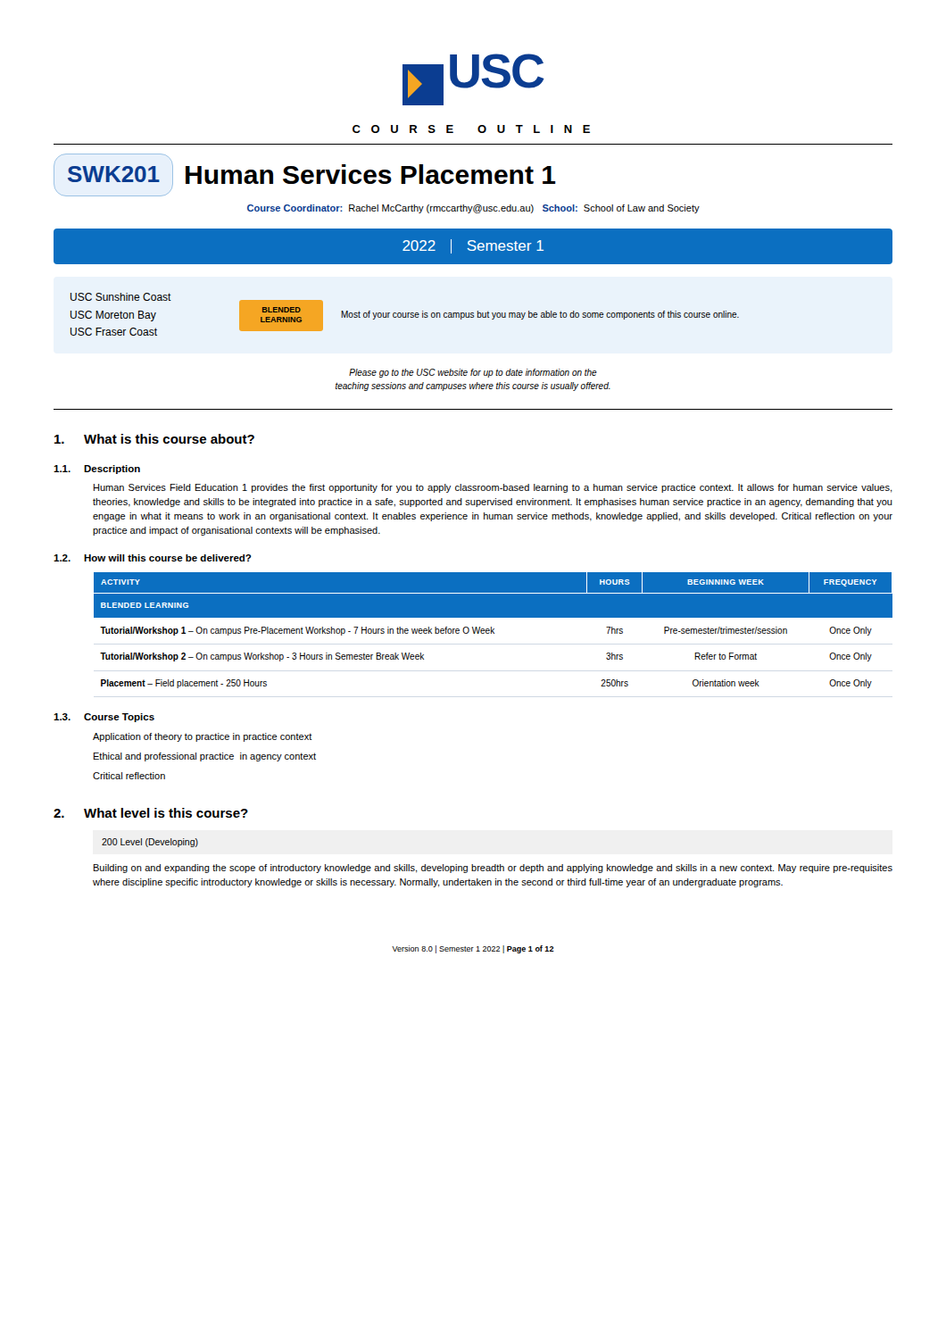USC
C O U R S E O U T L I N E
SWK201
Human Services Placement 1
Course Coordinator: Rachel McCarthy (rmccarthy@usc.edu.au) School: School of Law and Society
2022 Semester 1
USC Sunshine Coast
USC Moreton Bay
USC Fraser Coast
BLENDED
LEARNING
Most of your course is on campus but you may be able to do some components of this course online.
Please go to the USC website for up to date information on the
teaching sessions and campuses where this course is usually offered.
1. What is this course about?
1.1. Description
Human Services Field Education 1 provides the first opportunity for you to apply classroom-based learning to a human service practice context. It allows for human service values, theories, knowledge and skills to be integrated into practice in a safe, supported and supervised environment. It emphasises human service practice in an agency, demanding that you engage in what it means to work in an organisational context. It enables experience in human service methods, knowledge applied, and skills developed. Critical reflection on your practice and impact of organisational contexts will be emphasised.
1.2. How will this course be delivered?
| Activity | Hours | Beginning Week | Frequency |
| --- | --- | --- | --- |
| Blended Learning |
| Tutorial/Workshop 1 – On campus Pre-Placement Workshop - 7 Hours in the week before O Week | 7hrs | Pre-semester/trimester/session | Once Only |
| Tutorial/Workshop 2 – On campus Workshop - 3 Hours in Semester Break Week | 3hrs | Refer to Format | Once Only |
| Placement – Field placement - 250 Hours | 250hrs | Orientation week | Once Only |
1.3. Course Topics
Application of theory to practice in practice context
Ethical and professional practice in agency context
Critical reflection
2. What level is this course?
200 Level (Developing)
Building on and expanding the scope of introductory knowledge and skills, developing breadth or depth and applying knowledge and skills in a new context. May require pre-requisites where discipline specific introductory knowledge or skills is necessary. Normally, undertaken in the second or third full-time year of an undergraduate programs.
Version 8.0 | Semester 1 2022 | Page 1 of 12